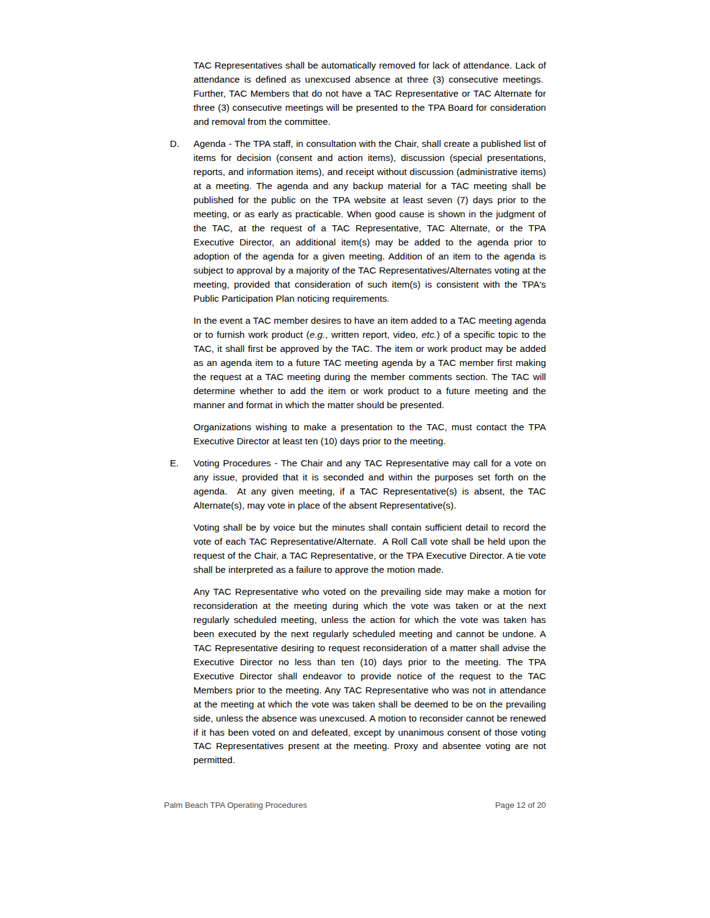TAC Representatives shall be automatically removed for lack of attendance. Lack of attendance is defined as unexcused absence at three (3) consecutive meetings. Further, TAC Members that do not have a TAC Representative or TAC Alternate for three (3) consecutive meetings will be presented to the TPA Board for consideration and removal from the committee.
D.
Agenda - The TPA staff, in consultation with the Chair, shall create a published list of items for decision (consent and action items), discussion (special presentations, reports, and information items), and receipt without discussion (administrative items) at a meeting. The agenda and any backup material for a TAC meeting shall be published for the public on the TPA website at least seven (7) days prior to the meeting, or as early as practicable. When good cause is shown in the judgment of the TAC, at the request of a TAC Representative, TAC Alternate, or the TPA Executive Director, an additional item(s) may be added to the agenda prior to adoption of the agenda for a given meeting. Addition of an item to the agenda is subject to approval by a majority of the TAC Representatives/Alternates voting at the meeting, provided that consideration of such item(s) is consistent with the TPA's Public Participation Plan noticing requirements.
In the event a TAC member desires to have an item added to a TAC meeting agenda or to furnish work product (e.g., written report, video, etc.) of a specific topic to the TAC, it shall first be approved by the TAC. The item or work product may be added as an agenda item to a future TAC meeting agenda by a TAC member first making the request at a TAC meeting during the member comments section. The TAC will determine whether to add the item or work product to a future meeting and the manner and format in which the matter should be presented.
Organizations wishing to make a presentation to the TAC, must contact the TPA Executive Director at least ten (10) days prior to the meeting.
E.
Voting Procedures - The Chair and any TAC Representative may call for a vote on any issue, provided that it is seconded and within the purposes set forth on the agenda. At any given meeting, if a TAC Representative(s) is absent, the TAC Alternate(s), may vote in place of the absent Representative(s).
Voting shall be by voice but the minutes shall contain sufficient detail to record the vote of each TAC Representative/Alternate. A Roll Call vote shall be held upon the request of the Chair, a TAC Representative, or the TPA Executive Director. A tie vote shall be interpreted as a failure to approve the motion made.
Any TAC Representative who voted on the prevailing side may make a motion for reconsideration at the meeting during which the vote was taken or at the next regularly scheduled meeting, unless the action for which the vote was taken has been executed by the next regularly scheduled meeting and cannot be undone. A TAC Representative desiring to request reconsideration of a matter shall advise the Executive Director no less than ten (10) days prior to the meeting. The TPA Executive Director shall endeavor to provide notice of the request to the TAC Members prior to the meeting. Any TAC Representative who was not in attendance at the meeting at which the vote was taken shall be deemed to be on the prevailing side, unless the absence was unexcused. A motion to reconsider cannot be renewed if it has been voted on and defeated, except by unanimous consent of those voting TAC Representatives present at the meeting. Proxy and absentee voting are not permitted.
Palm Beach TPA Operating Procedures
Page 12 of 20